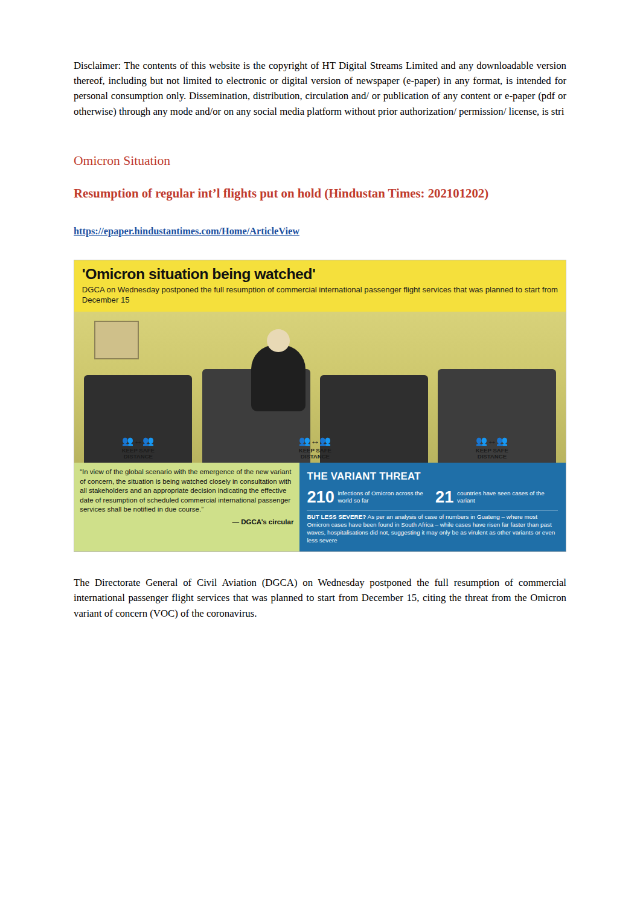Disclaimer: The contents of this website is the copyright of HT Digital Streams Limited and any downloadable version thereof, including but not limited to electronic or digital version of newspaper (e-paper) in any format, is intended for personal consumption only. Dissemination, distribution, circulation and/ or publication of any content or e-paper (pdf or otherwise) through any mode and/or on any social media platform without prior authorization/ permission/ license, is stri
Omicron Situation
Resumption of regular int’l flights put on hold (Hindustan Times: 202101202)
https://epaper.hindustantimes.com/Home/ArticleView
'Omicron situation being watched'
DGCA on Wednesday postponed the full resumption of commercial international passenger flight services that was planned to start from December 15
👥↔👥KEEP SAFE
DISTANCE
👥↔👥KEEP SAFE
DISTANCE
👥↔👥KEEP SAFE
DISTANCE
“In view of the global scenario with the emergence of the new variant of concern, the situation is being watched closely in consultation with all stakeholders and an appropriate decision indicating the effective date of resumption of scheduled commercial international passenger services shall be notified in due course.”
— DGCA’s circular
THE VARIANT THREAT
210
infections of Omicron across the world so far
21
countries have seen cases of the variant
BUT LESS SEVERE? As per an analysis of case of numbers in Guateng – where most Omicron cases have been found in South Africa – while cases have risen far faster than past waves, hospitalisations did not, suggesting it may only be as virulent as other variants or even less severe
The Directorate General of Civil Aviation (DGCA) on Wednesday postponed the full resumption of commercial international passenger flight services that was planned to start from December 15, citing the threat from the Omicron variant of concern (VOC) of the coronavirus.